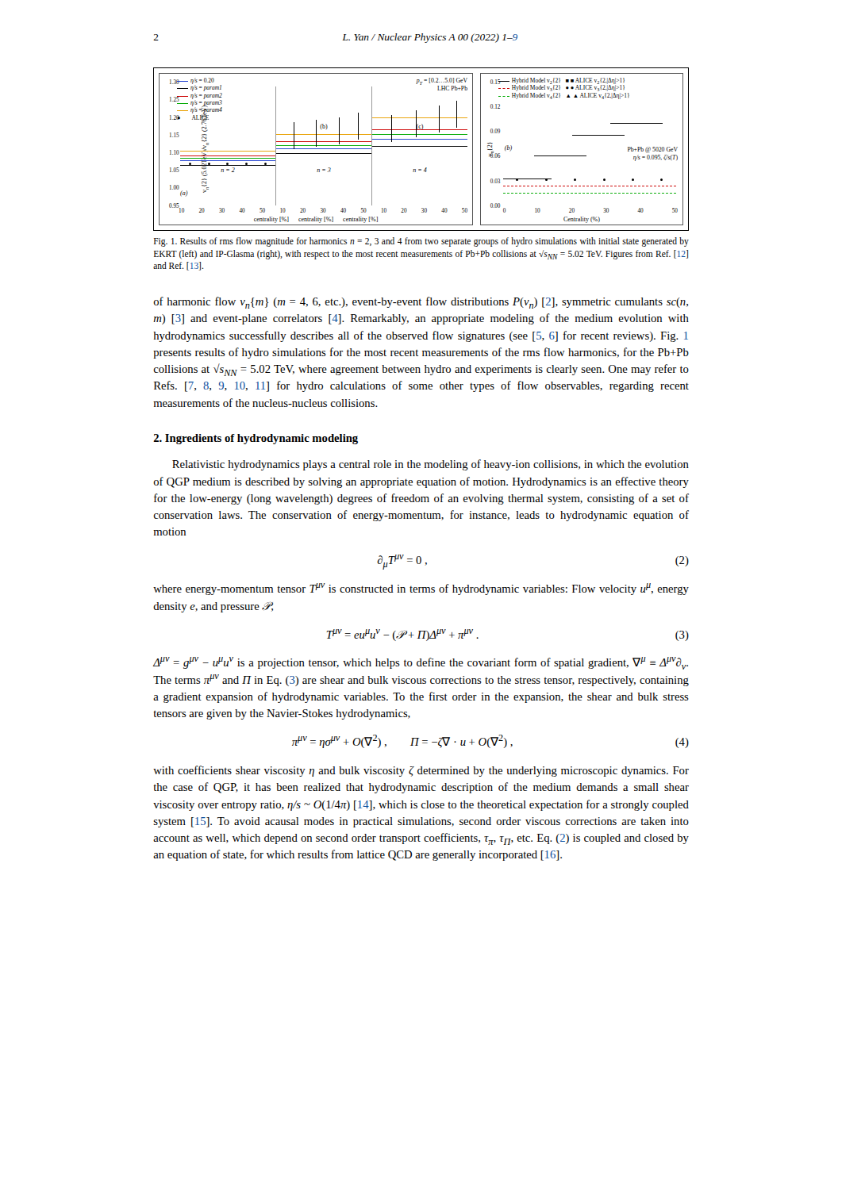2 L. Yan / Nuclear Physics A 00 (2022) 1–9
vn{2} (5.02TeV)/vn{2} (2.76TeV)
1.301.251.201.151.101.051.000.95
η/s = 0.20
η/s = param1
η/s = param2
η/s = param3
η/s = param4
● ALICE
pT = [0.2…5.0] GeV
LHC Pb+Pb
(a)
n = 2
(b)
n = 3
(c)
n = 4
1020304050 1020304050 1020304050
centrality [%] centrality [%] centrality [%]
vn{2}
0.150.120.090.060.030.00
Hybrid Model v2{2} ■ ■ ALICE v2{2,|Δη|>1}
Hybrid Model v3{2} ● ● ALICE v3{2,|Δη|>1}
Hybrid Model v4{2} ▲ ▲ ALICE v4{2,|Δη|>1}
(b)
Pb+Pb @ 5020 GeV
η/s = 0.095, ζ/s(T)
01020304050
Centrality (%)
Fig. 1. Results of rms flow magnitude for harmonics n = 2, 3 and 4 from two separate groups of hydro simulations with initial state generated by EKRT (left) and IP-Glasma (right), with respect to the most recent measurements of Pb+Pb collisions at √sNN = 5.02 TeV. Figures from Ref. [12] and Ref. [13].
of harmonic flow vn{m} (m = 4, 6, etc.), event-by-event flow distributions P(vn) [2], symmetric cumulants sc(n, m) [3] and event-plane correlators [4]. Remarkably, an appropriate modeling of the medium evolution with hydrodynamics successfully describes all of the observed flow signatures (see [5, 6] for recent reviews). Fig. 1 presents results of hydro simulations for the most recent measurements of the rms flow harmonics, for the Pb+Pb collisions at √sNN = 5.02 TeV, where agreement between hydro and experiments is clearly seen. One may refer to Refs. [7, 8, 9, 10, 11] for hydro calculations of some other types of flow observables, regarding recent measurements of the nucleus-nucleus collisions.
2. Ingredients of hydrodynamic modeling
Relativistic hydrodynamics plays a central role in the modeling of heavy-ion collisions, in which the evolution of QGP medium is described by solving an appropriate equation of motion. Hydrodynamics is an effective theory for the low-energy (long wavelength) degrees of freedom of an evolving thermal system, consisting of a set of conservation laws. The conservation of energy-momentum, for instance, leads to hydrodynamic equation of motion
∂μTμν = 0 ,
(2)
where energy-momentum tensor Tμν is constructed in terms of hydrodynamic variables: Flow velocity uμ, energy density e, and pressure 𝒫,
Tμν = euμuν − (𝒫 + Π)Δμν + πμν .
(3)
Δμν = gμν − uμuν is a projection tensor, which helps to define the covariant form of spatial gradient, ∇μ ≡ Δμν∂ν. The terms πμν and Π in Eq. (3) are shear and bulk viscous corrections to the stress tensor, respectively, containing a gradient expansion of hydrodynamic variables. To the first order in the expansion, the shear and bulk stress tensors are given by the Navier-Stokes hydrodynamics,
πμν = ησμν + O(∇2) , Π = −ζ∇ · u + O(∇2) ,
(4)
with coefficients shear viscosity η and bulk viscosity ζ determined by the underlying microscopic dynamics. For the case of QGP, it has been realized that hydrodynamic description of the medium demands a small shear viscosity over entropy ratio, η/s ~ O(1/4π) [14], which is close to the theoretical expectation for a strongly coupled system [15]. To avoid acausal modes in practical simulations, second order viscous corrections are taken into account as well, which depend on second order transport coefficients, τπ, τΠ, etc. Eq. (2) is coupled and closed by an equation of state, for which results from lattice QCD are generally incorporated [16].